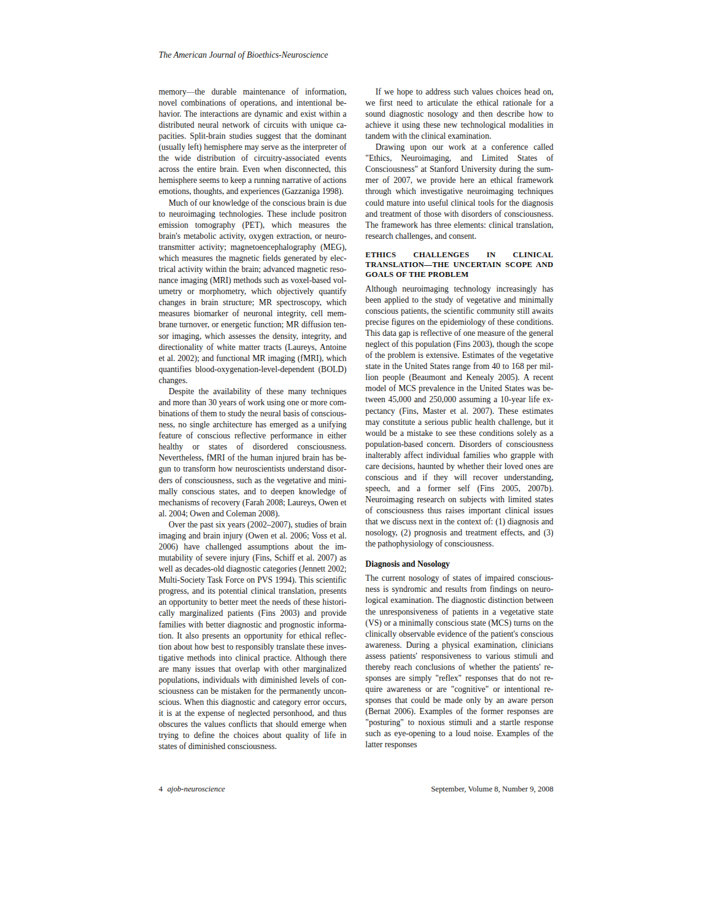The American Journal of Bioethics-Neuroscience
memory—the durable maintenance of information, novel combinations of operations, and intentional behavior. The interactions are dynamic and exist within a distributed neural network of circuits with unique capacities. Split-brain studies suggest that the dominant (usually left) hemisphere may serve as the interpreter of the wide distribution of circuitry-associated events across the entire brain. Even when disconnected, this hemisphere seems to keep a running narrative of actions emotions, thoughts, and experiences (Gazzaniga 1998).
Much of our knowledge of the conscious brain is due to neuroimaging technologies. These include positron emission tomography (PET), which measures the brain's metabolic activity, oxygen extraction, or neurotransmitter activity; magnetoencephalography (MEG), which measures the magnetic fields generated by electrical activity within the brain; advanced magnetic resonance imaging (MRI) methods such as voxel-based volumetry or morphometry, which objectively quantify changes in brain structure; MR spectroscopy, which measures biomarker of neuronal integrity, cell membrane turnover, or energetic function; MR diffusion tensor imaging, which assesses the density, integrity, and directionality of white matter tracts (Laureys, Antoine et al. 2002); and functional MR imaging (fMRI), which quantifies blood-oxygenation-level-dependent (BOLD) changes.
Despite the availability of these many techniques and more than 30 years of work using one or more combinations of them to study the neural basis of consciousness, no single architecture has emerged as a unifying feature of conscious reflective performance in either healthy or states of disordered consciousness. Nevertheless, fMRI of the human injured brain has begun to transform how neuroscientists understand disorders of consciousness, such as the vegetative and minimally conscious states, and to deepen knowledge of mechanisms of recovery (Farah 2008; Laureys, Owen et al. 2004; Owen and Coleman 2008).
Over the past six years (2002–2007), studies of brain imaging and brain injury (Owen et al. 2006; Voss et al. 2006) have challenged assumptions about the immutability of severe injury (Fins, Schiff et al. 2007) as well as decades-old diagnostic categories (Jennett 2002; Multi-Society Task Force on PVS 1994). This scientific progress, and its potential clinical translation, presents an opportunity to better meet the needs of these historically marginalized patients (Fins 2003) and provide families with better diagnostic and prognostic information. It also presents an opportunity for ethical reflection about how best to responsibly translate these investigative methods into clinical practice. Although there are many issues that overlap with other marginalized populations, individuals with diminished levels of consciousness can be mistaken for the permanently unconscious. When this diagnostic and category error occurs, it is at the expense of neglected personhood, and thus obscures the values conflicts that should emerge when trying to define the choices about quality of life in states of diminished consciousness.
If we hope to address such values choices head on, we first need to articulate the ethical rationale for a sound diagnostic nosology and then describe how to achieve it using these new technological modalities in tandem with the clinical examination.
Drawing upon our work at a conference called "Ethics, Neuroimaging, and Limited States of Consciousness" at Stanford University during the summer of 2007, we provide here an ethical framework through which investigative neuroimaging techniques could mature into useful clinical tools for the diagnosis and treatment of those with disorders of consciousness. The framework has three elements: clinical translation, research challenges, and consent.
Ethics Challenges in Clinical Translation—The Uncertain Scope and Goals of the Problem
Although neuroimaging technology increasingly has been applied to the study of vegetative and minimally conscious patients, the scientific community still awaits precise figures on the epidemiology of these conditions. This data gap is reflective of one measure of the general neglect of this population (Fins 2003), though the scope of the problem is extensive. Estimates of the vegetative state in the United States range from 40 to 168 per million people (Beaumont and Kenealy 2005). A recent model of MCS prevalence in the United States was between 45,000 and 250,000 assuming a 10-year life expectancy (Fins, Master et al. 2007). These estimates may constitute a serious public health challenge, but it would be a mistake to see these conditions solely as a population-based concern. Disorders of consciousness inalterably affect individual families who grapple with care decisions, haunted by whether their loved ones are conscious and if they will recover understanding, speech, and a former self (Fins 2005, 2007b). Neuroimaging research on subjects with limited states of consciousness thus raises important clinical issues that we discuss next in the context of: (1) diagnosis and nosology, (2) prognosis and treatment effects, and (3) the pathophysiology of consciousness.
Diagnosis and Nosology
The current nosology of states of impaired consciousness is syndromic and results from findings on neurological examination. The diagnostic distinction between the unresponsiveness of patients in a vegetative state (VS) or a minimally conscious state (MCS) turns on the clinically observable evidence of the patient's conscious awareness. During a physical examination, clinicians assess patients' responsiveness to various stimuli and thereby reach conclusions of whether the patients' responses are simply "reflex" responses that do not require awareness or are "cognitive" or intentional responses that could be made only by an aware person (Bernat 2006). Examples of the former responses are "posturing" to noxious stimuli and a startle response such as eye-opening to a loud noise. Examples of the latter responses
4ajob-neuroscience
September, Volume 8, Number 9, 2008